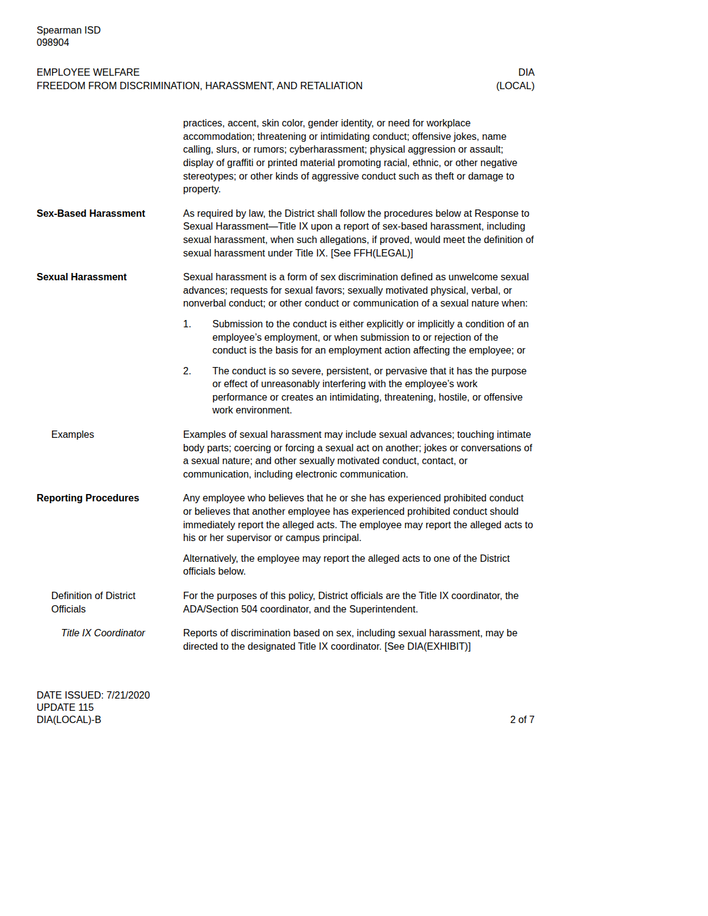Spearman ISD
098904
EMPLOYEE WELFARE
FREEDOM FROM DISCRIMINATION, HARASSMENT, AND RETALIATION
DIA
(LOCAL)
practices, accent, skin color, gender identity, or need for workplace accommodation; threatening or intimidating conduct; offensive jokes, name calling, slurs, or rumors; cyberharassment; physical aggression or assault; display of graffiti or printed material promoting racial, ethnic, or other negative stereotypes; or other kinds of aggressive conduct such as theft or damage to property.
Sex-Based Harassment
As required by law, the District shall follow the procedures below at Response to Sexual Harassment—Title IX upon a report of sex-based harassment, including sexual harassment, when such allegations, if proved, would meet the definition of sexual harassment under Title IX. [See FFH(LEGAL)]
Sexual Harassment
Sexual harassment is a form of sex discrimination defined as unwelcome sexual advances; requests for sexual favors; sexually motivated physical, verbal, or nonverbal conduct; or other conduct or communication of a sexual nature when:
Submission to the conduct is either explicitly or implicitly a condition of an employee’s employment, or when submission to or rejection of the conduct is the basis for an employment action affecting the employee; or
The conduct is so severe, persistent, or pervasive that it has the purpose or effect of unreasonably interfering with the employee’s work performance or creates an intimidating, threatening, hostile, or offensive work environment.
Examples
Examples of sexual harassment may include sexual advances; touching intimate body parts; coercing or forcing a sexual act on another; jokes or conversations of a sexual nature; and other sexually motivated conduct, contact, or communication, including electronic communication.
Reporting Procedures
Any employee who believes that he or she has experienced prohibited conduct or believes that another employee has experienced prohibited conduct should immediately report the alleged acts. The employee may report the alleged acts to his or her supervisor or campus principal.
Alternatively, the employee may report the alleged acts to one of the District officials below.
Definition of District Officials
For the purposes of this policy, District officials are the Title IX coordinator, the ADA/Section 504 coordinator, and the Superintendent.
Title IX Coordinator
Reports of discrimination based on sex, including sexual harassment, may be directed to the designated Title IX coordinator. [See DIA(EXHIBIT)]
DATE ISSUED: 7/21/2020
UPDATE 115
DIA(LOCAL)-B
2 of 7